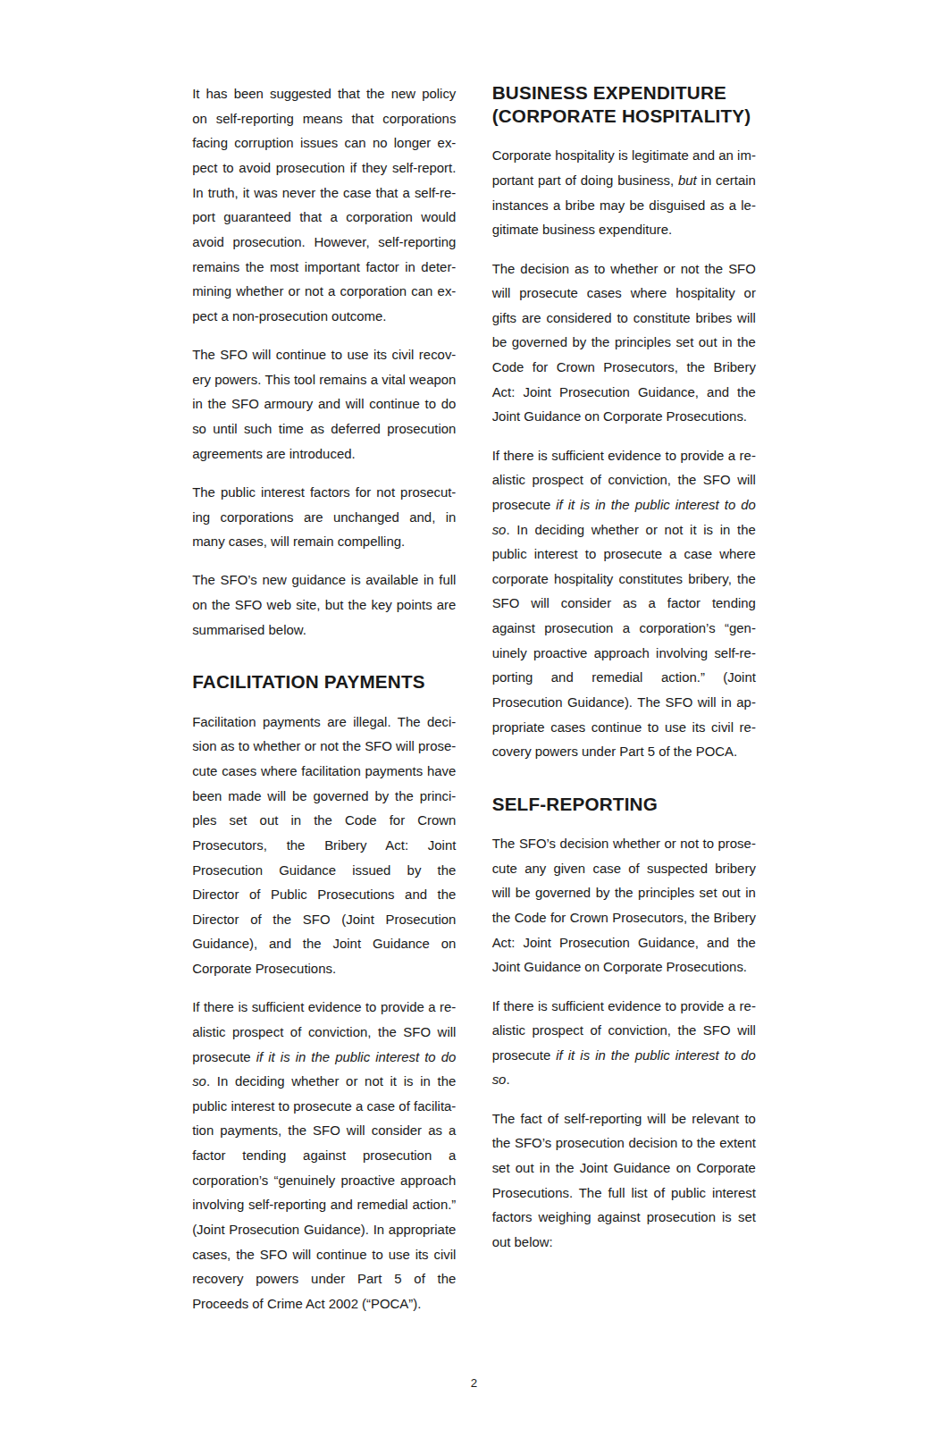It has been suggested that the new policy on self-reporting means that corporations facing corruption issues can no longer expect to avoid prosecution if they self-report. In truth, it was never the case that a self-report guaranteed that a corporation would avoid prosecution. However, self-reporting remains the most important factor in determining whether or not a corporation can expect a non-prosecution outcome.
The SFO will continue to use its civil recovery powers. This tool remains a vital weapon in the SFO armoury and will continue to do so until such time as deferred prosecution agreements are introduced.
The public interest factors for not prosecuting corporations are unchanged and, in many cases, will remain compelling.
The SFO’s new guidance is available in full on the SFO web site, but the key points are summarised below.
Facilitation Payments
Facilitation payments are illegal. The decision as to whether or not the SFO will prosecute cases where facilitation payments have been made will be governed by the principles set out in the Code for Crown Prosecutors, the Bribery Act: Joint Prosecution Guidance issued by the Director of Public Prosecutions and the Director of the SFO (Joint Prosecution Guidance), and the Joint Guidance on Corporate Prosecutions.
If there is sufficient evidence to provide a realistic prospect of conviction, the SFO will prosecute if it is in the public interest to do so. In deciding whether or not it is in the public interest to prosecute a case of facilitation payments, the SFO will consider as a factor tending against prosecution a corporation’s “genuinely proactive approach involving self-reporting and remedial action.” (Joint Prosecution Guidance). In appropriate cases, the SFO will continue to use its civil recovery powers under Part 5 of the Proceeds of Crime Act 2002 (“POCA”).
Business Expenditure (Corporate Hospitality)
Corporate hospitality is legitimate and an important part of doing business, but in certain instances a bribe may be disguised as a legitimate business expenditure.
The decision as to whether or not the SFO will prosecute cases where hospitality or gifts are considered to constitute bribes will be governed by the principles set out in the Code for Crown Prosecutors, the Bribery Act: Joint Prosecution Guidance, and the Joint Guidance on Corporate Prosecutions.
If there is sufficient evidence to provide a realistic prospect of conviction, the SFO will prosecute if it is in the public interest to do so. In deciding whether or not it is in the public interest to prosecute a case where corporate hospitality constitutes bribery, the SFO will consider as a factor tending against prosecution a corporation’s “genuinely proactive approach involving self-reporting and remedial action.” (Joint Prosecution Guidance). The SFO will in appropriate cases continue to use its civil recovery powers under Part 5 of the POCA.
Self-Reporting
The SFO’s decision whether or not to prosecute any given case of suspected bribery will be governed by the principles set out in the Code for Crown Prosecutors, the Bribery Act: Joint Prosecution Guidance, and the Joint Guidance on Corporate Prosecutions.
If there is sufficient evidence to provide a realistic prospect of conviction, the SFO will prosecute if it is in the public interest to do so.
The fact of self-reporting will be relevant to the SFO’s prosecution decision to the extent set out in the Joint Guidance on Corporate Prosecutions. The full list of public interest factors weighing against prosecution is set out below:
2